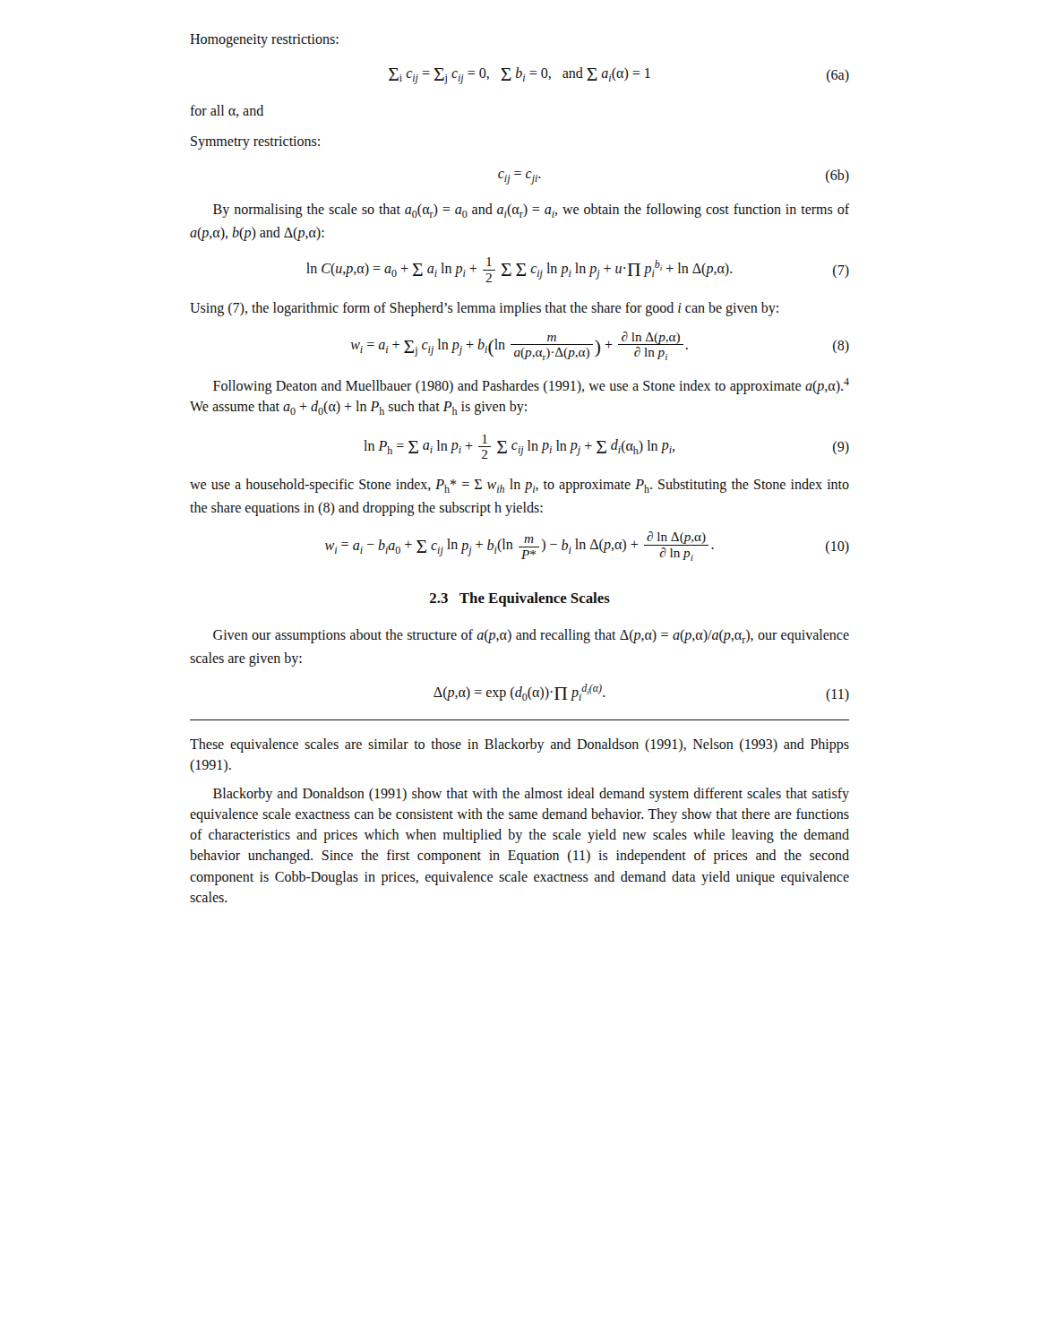Homogeneity restrictions:
Σi cij = Σj cij = 0, Σ bi = 0, and Σ ai(α) = 1 (6a)
for all α, and
Symmetry restrictions:
cij = cji. (6b)
By normalising the scale so that a 0(αr) = a 0 and ai(αr) = ai, we obtain the following cost function in terms of a(p,α), b(p) and Δ(p,α):
ln C(u,p,α) = a 0 + Σ ai ln pi + 12 Σ Σ cij ln pi ln pj + u·Π pibi + ln Δ(p,α). (7)
Using (7), the logarithmic form of Shepherd’s lemma implies that the share for good i can be given by:
wi = ai + Σj cij ln pj + bi(ln ma(p,αr)·Δ(p,α)) + ∂ ln Δ(p,α)∂ ln pi. (8)
Following Deaton and Muellbauer (1980) and Pashardes (1991), we use a Stone index to approximate a(p,α).4 We assume that a 0 + d 0(α) + ln Ph such that Ph is given by:
ln Ph = Σ ai ln pi + 12 Σ cij ln pi ln pj + Σ di(αh) ln pi, (9)
we use a household-specific Stone index, Ph* = Σ wih ln pi, to approximate Ph. Substituting the Stone index into the share equations in (8) and dropping the subscript h yields:
wi = ai − bia 0 + Σ cij ln pj + bi(ln mP*) − bi ln Δ(p,α) + ∂ ln Δ(p,α)∂ ln pi. (10)
2.3 The Equivalence Scales
Given our assumptions about the structure of a(p,α) and recalling that Δ(p,α) = a(p,α)/a(p,αr), our equivalence scales are given by:
Δ(p,α) = exp (d 0(α))·Π pidi(α). (11)
These equivalence scales are similar to those in Blackorby and Donaldson (1991), Nelson (1993) and Phipps (1991).
Blackorby and Donaldson (1991) show that with the almost ideal demand system different scales that satisfy equivalence scale exactness can be consistent with the same demand behavior. They show that there are functions of characteristics and prices which when multiplied by the scale yield new scales while leaving the demand behavior unchanged. Since the first component in Equation (11) is independent of prices and the second component is Cobb-Douglas in prices, equivalence scale exactness and demand data yield unique equivalence scales.